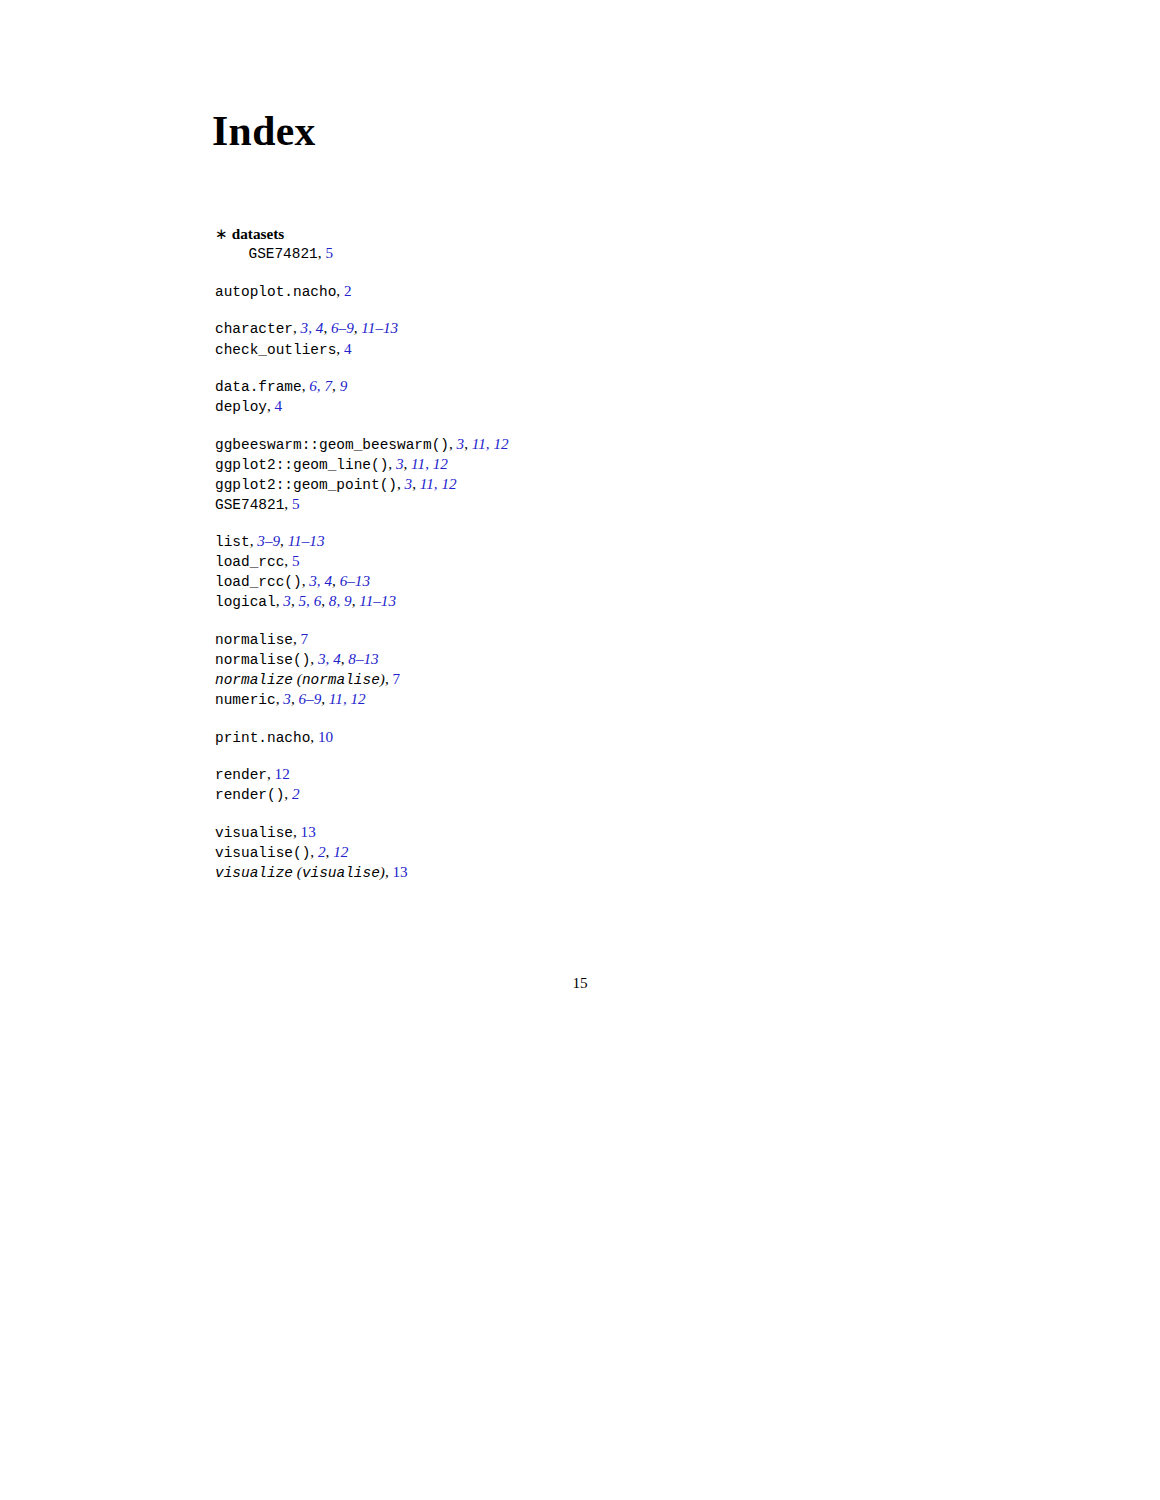Index
∗ datasets
GSE74821, 5
autoplot.nacho, 2
character, 3, 4, 6–9, 11–13
check_outliers, 4
data.frame, 6, 7, 9
deploy, 4
ggbeeswarm::geom_beeswarm(), 3, 11, 12
ggplot2::geom_line(), 3, 11, 12
ggplot2::geom_point(), 3, 11, 12
GSE74821, 5
list, 3–9, 11–13
load_rcc, 5
load_rcc(), 3, 4, 6–13
logical, 3, 5, 6, 8, 9, 11–13
normalise, 7
normalise(), 3, 4, 8–13
normalize (normalise), 7
numeric, 3, 6–9, 11, 12
print.nacho, 10
render, 12
render(), 2
visualise, 13
visualise(), 2, 12
visualize (visualise), 13
15